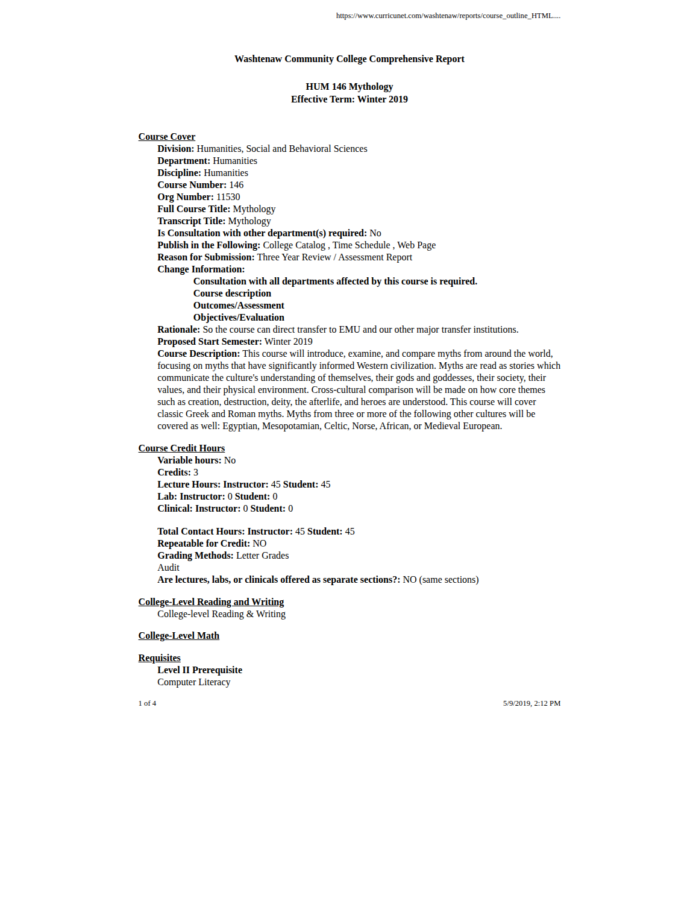https://www.curricunet.com/washtenaw/reports/course_outline_HTML....
Washtenaw Community College Comprehensive Report
HUM 146 Mythology
Effective Term: Winter 2019
Course Cover
Division: Humanities, Social and Behavioral Sciences
Department: Humanities
Discipline: Humanities
Course Number: 146
Org Number: 11530
Full Course Title: Mythology
Transcript Title: Mythology
Is Consultation with other department(s) required: No
Publish in the Following: College Catalog , Time Schedule , Web Page
Reason for Submission: Three Year Review / Assessment Report
Change Information:
Consultation with all departments affected by this course is required.
Course description
Outcomes/Assessment
Objectives/Evaluation
Rationale: So the course can direct transfer to EMU and our other major transfer institutions.
Proposed Start Semester: Winter 2019
Course Description: This course will introduce, examine, and compare myths from around the world, focusing on myths that have significantly informed Western civilization. Myths are read as stories which communicate the culture's understanding of themselves, their gods and goddesses, their society, their values, and their physical environment. Cross-cultural comparison will be made on how core themes such as creation, destruction, deity, the afterlife, and heroes are understood. This course will cover classic Greek and Roman myths. Myths from three or more of the following other cultures will be covered as well: Egyptian, Mesopotamian, Celtic, Norse, African, or Medieval European.
Course Credit Hours
Variable hours: No
Credits: 3
Lecture Hours: Instructor: 45 Student: 45
Lab: Instructor: 0 Student: 0
Clinical: Instructor: 0 Student: 0
Total Contact Hours: Instructor: 45 Student: 45
Repeatable for Credit: NO
Grading Methods: Letter Grades
Audit
Are lectures, labs, or clinicals offered as separate sections?: NO (same sections)
College-Level Reading and Writing
College-level Reading & Writing
College-Level Math
Requisites
Level II Prerequisite
Computer Literacy
1 of 4 5/9/2019, 2:12 PM